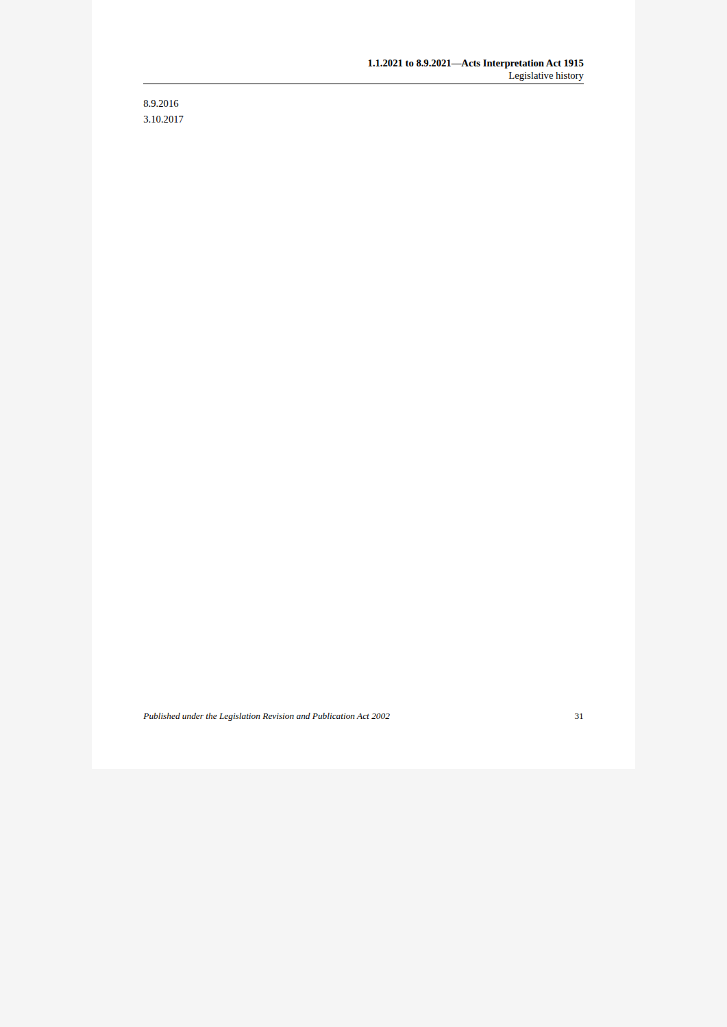1.1.2021 to 8.9.2021—Acts Interpretation Act 1915 Legislative history
8.9.2016
3.10.2017
Published under the Legislation Revision and Publication Act 2002 31